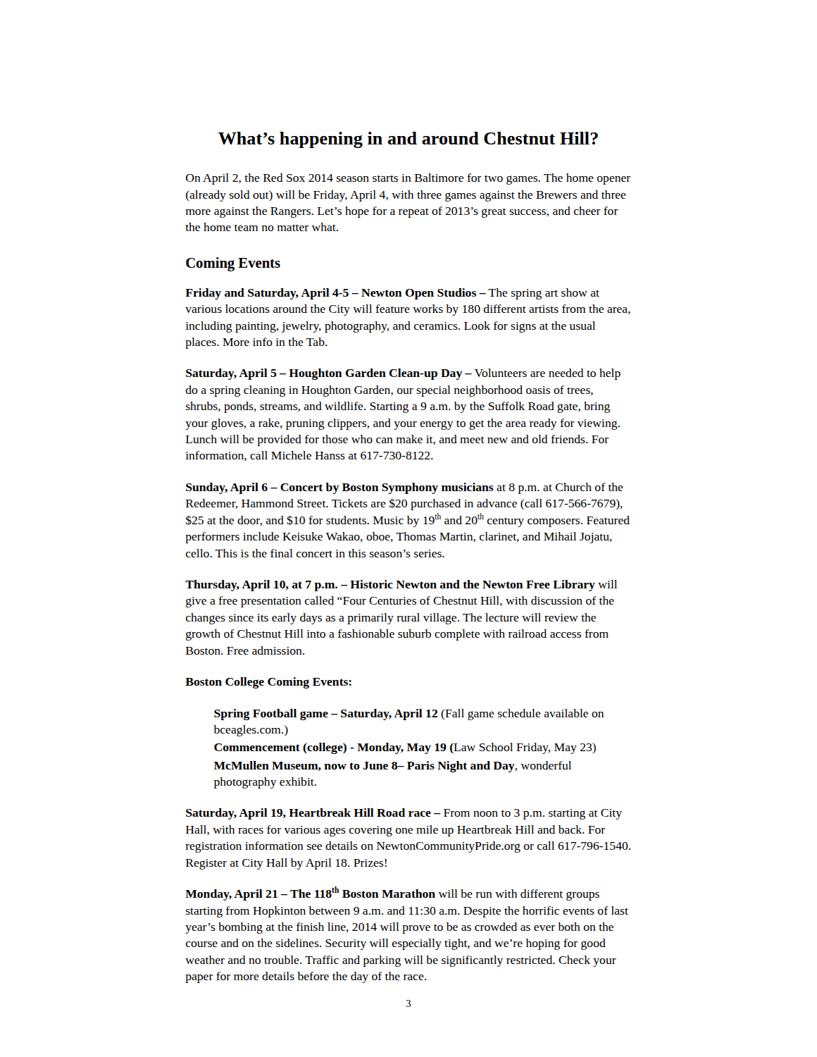What’s happening in and around Chestnut Hill?
On April 2, the Red Sox 2014 season starts in Baltimore for two games. The home opener (already sold out) will be Friday, April 4, with three games against the Brewers and three more against the Rangers. Let’s hope for a repeat of 2013’s great success, and cheer for the home team no matter what.
Coming Events
Friday and Saturday, April 4-5 – Newton Open Studios – The spring art show at various locations around the City will feature works by 180 different artists from the area, including painting, jewelry, photography, and ceramics. Look for signs at the usual places. More info in the Tab.
Saturday, April 5 – Houghton Garden Clean-up Day – Volunteers are needed to help do a spring cleaning in Houghton Garden, our special neighborhood oasis of trees, shrubs, ponds, streams, and wildlife. Starting a 9 a.m. by the Suffolk Road gate, bring your gloves, a rake, pruning clippers, and your energy to get the area ready for viewing. Lunch will be provided for those who can make it, and meet new and old friends. For information, call Michele Hanss at 617-730-8122.
Sunday, April 6 – Concert by Boston Symphony musicians at 8 p.m. at Church of the Redeemer, Hammond Street. Tickets are $20 purchased in advance (call 617-566-7679), $25 at the door, and $10 for students. Music by 19th and 20th century composers. Featured performers include Keisuke Wakao, oboe, Thomas Martin, clarinet, and Mihail Jojatu, cello. This is the final concert in this season’s series.
Thursday, April 10, at 7 p.m. – Historic Newton and the Newton Free Library will give a free presentation called “Four Centuries of Chestnut Hill, with discussion of the changes since its early days as a primarily rural village. The lecture will review the growth of Chestnut Hill into a fashionable suburb complete with railroad access from Boston. Free admission.
Boston College Coming Events:
Spring Football game – Saturday, April 12 (Fall game schedule available on bceagles.com.)
Commencement (college) - Monday, May 19 (Law School Friday, May 23)
McMullen Museum, now to June 8– Paris Night and Day, wonderful photography exhibit.
Saturday, April 19, Heartbreak Hill Road race – From noon to 3 p.m. starting at City Hall, with races for various ages covering one mile up Heartbreak Hill and back. For registration information see details on NewtonCommunityPride.org or call 617-796-1540. Register at City Hall by April 18. Prizes!
Monday, April 21 – The 118th Boston Marathon will be run with different groups starting from Hopkinton between 9 a.m. and 11:30 a.m. Despite the horrific events of last year’s bombing at the finish line, 2014 will prove to be as crowded as ever both on the course and on the sidelines. Security will especially tight, and we’re hoping for good weather and no trouble. Traffic and parking will be significantly restricted. Check your paper for more details before the day of the race.
3